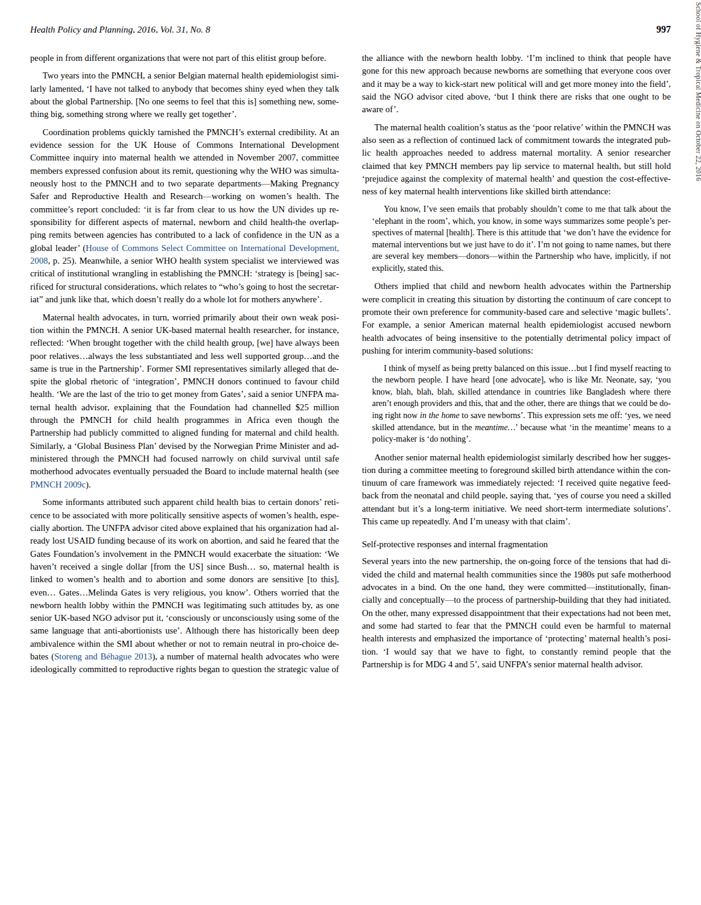Health Policy and Planning, 2016, Vol. 31, No. 8 997
people in from different organizations that were not part of this elitist group before.
Two years into the PMNCH, a senior Belgian maternal health epidemiologist similarly lamented, ‘I have not talked to anybody that becomes shiny eyed when they talk about the global Partnership. [No one seems to feel that this is] something new, something big, something strong where we really get together’.
Coordination problems quickly tarnished the PMNCH’s external credibility. At an evidence session for the UK House of Commons International Development Committee inquiry into maternal health we attended in November 2007, committee members expressed confusion about its remit, questioning why the WHO was simultaneously host to the PMNCH and to two separate departments—Making Pregnancy Safer and Reproductive Health and Research—working on women’s health. The committee’s report concluded: ‘it is far from clear to us how the UN divides up responsibility for different aspects of maternal, newborn and child health-the overlapping remits between agencies has contributed to a lack of confidence in the UN as a global leader’ (House of Commons Select Committee on International Development, 2008, p. 25). Meanwhile, a senior WHO health system specialist we interviewed was critical of institutional wrangling in establishing the PMNCH: ‘strategy is [being] sacrificed for structural considerations, which relates to “who’s going to host the secretariat” and junk like that, which doesn’t really do a whole lot for mothers anywhere’.
Maternal health advocates, in turn, worried primarily about their own weak position within the PMNCH. A senior UK-based maternal health researcher, for instance, reflected: ‘When brought together with the child health group, [we] have always been poor relatives…always the less substantiated and less well supported group…and the same is true in the Partnership’. Former SMI representatives similarly alleged that despite the global rhetoric of ‘integration’, PMNCH donors continued to favour child health. ‘We are the last of the trio to get money from Gates’, said a senior UNFPA maternal health advisor, explaining that the Foundation had channelled $25 million through the PMNCH for child health programmes in Africa even though the Partnership had publicly committed to aligned funding for maternal and child health. Similarly, a ‘Global Business Plan’ devised by the Norwegian Prime Minister and administered through the PMNCH had focused narrowly on child survival until safe motherhood advocates eventually persuaded the Board to include maternal health (see PMNCH 2009c).
Some informants attributed such apparent child health bias to certain donors’ reticence to be associated with more politically sensitive aspects of women’s health, especially abortion. The UNFPA advisor cited above explained that his organization had already lost USAID funding because of its work on abortion, and said he feared that the Gates Foundation’s involvement in the PMNCH would exacerbate the situation: ‘We haven’t received a single dollar [from the US] since Bush… so, maternal health is linked to women’s health and to abortion and some donors are sensitive [to this], even… Gates…Melinda Gates is very religious, you know’. Others worried that the newborn health lobby within the PMNCH was legitimating such attitudes by, as one senior UK-based NGO advisor put it, ‘consciously or unconsciously using some of the same language that anti-abortionists use’. Although there has historically been deep ambivalence within the SMI about whether or not to remain neutral in pro-choice debates (Storeng and Béhague 2013), a number of maternal health advocates who were ideologically committed to reproductive rights began to question the strategic value of the alliance with the newborn health lobby. ‘I’m inclined to think that people have gone for this new approach because newborns are something that everyone coos over and it may be a way to kick-start new political will and get more money into the field’, said the NGO advisor cited above, ‘but I think there are risks that one ought to be aware of’.
The maternal health coalition’s status as the ‘poor relative’ within the PMNCH was also seen as a reflection of continued lack of commitment towards the integrated public health approaches needed to address maternal mortality. A senior researcher claimed that key PMNCH members pay lip service to maternal health, but still hold ‘prejudice against the complexity of maternal health’ and question the cost-effectiveness of key maternal health interventions like skilled birth attendance:
You know, I’ve seen emails that probably shouldn’t come to me that talk about the ‘elephant in the room’, which, you know, in some ways summarizes some people’s perspectives of maternal [health]. There is this attitude that ‘we don’t have the evidence for maternal interventions but we just have to do it’. I’m not going to name names, but there are several key members—donors—within the Partnership who have, implicitly, if not explicitly, stated this.
Others implied that child and newborn health advocates within the Partnership were complicit in creating this situation by distorting the continuum of care concept to promote their own preference for community-based care and selective ‘magic bullets’. For example, a senior American maternal health epidemiologist accused newborn health advocates of being insensitive to the potentially detrimental policy impact of pushing for interim community-based solutions:
I think of myself as being pretty balanced on this issue…but I find myself reacting to the newborn people. I have heard [one advocate], who is like Mr. Neonate, say, ‘you know, blah, blah, blah, skilled attendance in countries like Bangladesh where there aren’t enough providers and this, that and the other, there are things that we could be doing right now in the home to save newborns’. This expression sets me off: ‘yes, we need skilled attendance, but in the meantime…’ because what ‘in the meantime’ means to a policy-maker is ‘do nothing’.
Another senior maternal health epidemiologist similarly described how her suggestion during a committee meeting to foreground skilled birth attendance within the continuum of care framework was immediately rejected: ‘I received quite negative feedback from the neonatal and child people, saying that, ‘yes of course you need a skilled attendant but it’s a long-term initiative. We need short-term intermediate solutions’. This came up repeatedly. And I’m uneasy with that claim’.
Self-protective responses and internal fragmentation
Several years into the new partnership, the on-going force of the tensions that had divided the child and maternal health communities since the 1980s put safe motherhood advocates in a bind. On the one hand, they were committed—institutionally, financially and conceptually—to the process of partnership-building that they had initiated. On the other, many expressed disappointment that their expectations had not been met, and some had started to fear that the PMNCH could even be harmful to maternal health interests and emphasized the importance of ‘protecting’ maternal health’s position. ‘I would say that we have to fight, to constantly remind people that the Partnership is for MDG 4 and 5’, said UNFPA’s senior maternal health advisor.
Downloaded from http://heapol.oxfordjournals.org/ at London School of Hygiene & Tropical Medicine on October 22, 2016